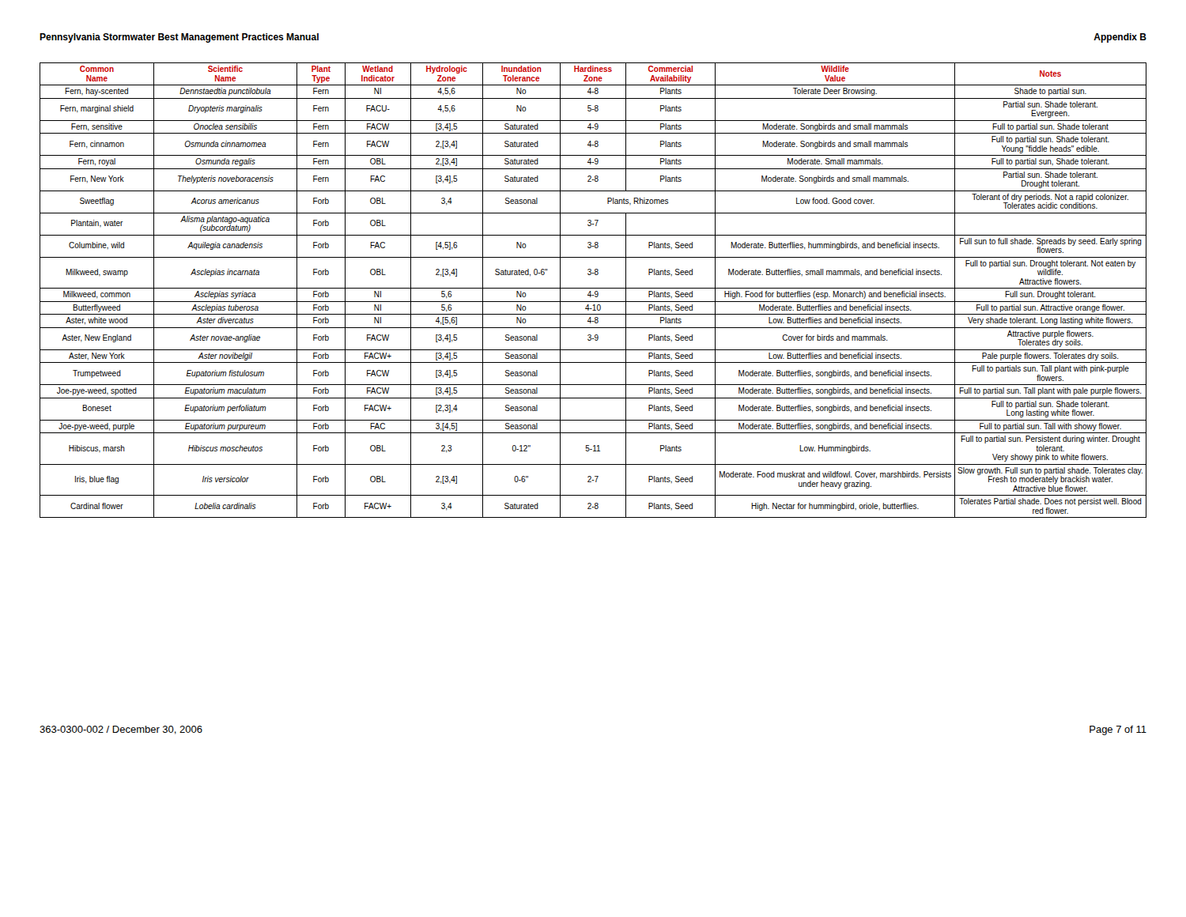Pennsylvania Stormwater Best Management Practices Manual Appendix B
| Common Name | Scientific Name | Plant Type | Wetland Indicator | Hydrologic Zone | Inundation Tolerance | Hardiness Zone | Commercial Availability | Wildlife Value | Notes |
| --- | --- | --- | --- | --- | --- | --- | --- | --- | --- |
| Fern, hay-scented | Dennstaedtia punctilobula | Fern | NI | 4,5,6 | No | 4-8 | Plants | Tolerate Deer Browsing. | Shade to partial sun. |
| Fern, marginal shield | Dryopteris marginalis | Fern | FACU- | 4,5,6 | No | 5-8 | Plants | | Partial sun. Shade tolerant. Evergreen. |
| Fern, sensitive | Onoclea sensibilis | Fern | FACW | [3,4],5 | Saturated | 4-9 | Plants | Moderate. Songbirds and small mammals | Full to partial sun. Shade tolerant |
| Fern, cinnamon | Osmunda cinnamomea | Fern | FACW | 2,[3,4] | Saturated | 4-8 | Plants | Moderate. Songbirds and small mammals | Full to partial sun. Shade tolerant. Young "fiddle heads" edible. |
| Fern, royal | Osmunda regalis | Fern | OBL | 2,[3,4] | Saturated | 4-9 | Plants | Moderate. Small mammals. | Full to partial sun, Shade tolerant. |
| Fern, New York | Thelypteris noveboracensis | Fern | FAC | [3,4],5 | Saturated | 2-8 | Plants | Moderate. Songbirds and small mammals. | Partial sun. Shade tolerant. Drought tolerant. |
| Sweetflag | Acorus americanus | Forb | OBL | 3,4 | Seasonal | Plants, Rhizomes | Low food. Good cover. | Tolerant of dry periods. Not a rapid colonizer. Tolerates acidic conditions. |
| Plantain, water | Alisma plantago-aquatica (subcordatum) | Forb | OBL | | | 3-7 | | | |
| Columbine, wild | Aquilegia canadensis | Forb | FAC | [4,5],6 | No | 3-8 | Plants, Seed | Moderate. Butterflies, hummingbirds, and beneficial insects. | Full sun to full shade. Spreads by seed. Early spring flowers. |
| Milkweed, swamp | Asclepias incarnata | Forb | OBL | 2,[3,4] | Saturated, 0-6" | 3-8 | Plants, Seed | Moderate. Butterflies, small mammals, and beneficial insects. | Full to partial sun. Drought tolerant. Not eaten by wildlife. Attractive flowers. |
| Milkweed, common | Asclepias syriaca | Forb | NI | 5,6 | No | 4-9 | Plants, Seed | High. Food for butterflies (esp. Monarch) and beneficial insects. | Full sun. Drought tolerant. |
| Butterflyweed | Asclepias tuberosa | Forb | NI | 5,6 | No | 4-10 | Plants, Seed | Moderate. Butterflies and beneficial insects. | Full to partial sun. Attractive orange flower. |
| Aster, white wood | Aster divercatus | Forb | NI | 4,[5,6] | No | 4-8 | Plants | Low. Butterflies and beneficial insects. | Very shade tolerant. Long lasting white flowers. |
| Aster, New England | Aster novae-angliae | Forb | FACW | [3,4],5 | Seasonal | 3-9 | Plants, Seed | Cover for birds and mammals. | Attractive purple flowers. Tolerates dry soils. |
| Aster, New York | Aster novibelgil | Forb | FACW+ | [3,4],5 | Seasonal | | Plants, Seed | Low. Butterflies and beneficial insects. | Pale purple flowers. Tolerates dry soils. |
| Trumpetweed | Eupatorium fistulosum | Forb | FACW | [3,4],5 | Seasonal | | Plants, Seed | Moderate. Butterflies, songbirds, and beneficial insects. | Full to partials sun. Tall plant with pink-purple flowers. |
| Joe-pye-weed, spotted | Eupatorium maculatum | Forb | FACW | [3,4],5 | Seasonal | | Plants, Seed | Moderate. Butterflies, songbirds, and beneficial insects. | Full to partial sun. Tall plant with pale purple flowers. |
| Boneset | Eupatorium perfoliatum | Forb | FACW+ | [2,3],4 | Seasonal | | Plants, Seed | Moderate. Butterflies, songbirds, and beneficial insects. | Full to partial sun. Shade tolerant. Long lasting white flower. |
| Joe-pye-weed, purple | Eupatorium purpureum | Forb | FAC | 3,[4,5] | Seasonal | | Plants, Seed | Moderate. Butterflies, songbirds, and beneficial insects. | Full to partial sun. Tall with showy flower. |
| Hibiscus, marsh | Hibiscus moscheutos | Forb | OBL | 2,3 | 0-12" | 5-11 | Plants | Low. Hummingbirds. | Full to partial sun. Persistent during winter. Drought tolerant. Very showy pink to white flowers. |
| Iris, blue flag | Iris versicolor | Forb | OBL | 2,[3,4] | 0-6" | 2-7 | Plants, Seed | Moderate. Food muskrat and wildfowl. Cover, marshbirds. Persists under heavy grazing. | Slow growth. Full sun to partial shade. Tolerates clay. Fresh to moderately brackish water. Attractive blue flower. |
| Cardinal flower | Lobelia cardinalis | Forb | FACW+ | 3,4 | Saturated | 2-8 | Plants, Seed | High. Nectar for hummingbird, oriole, butterflies. | Tolerates Partial shade. Does not persist well. Blood red flower. |
363-0300-002 / December 30, 2006 Page 7 of 11